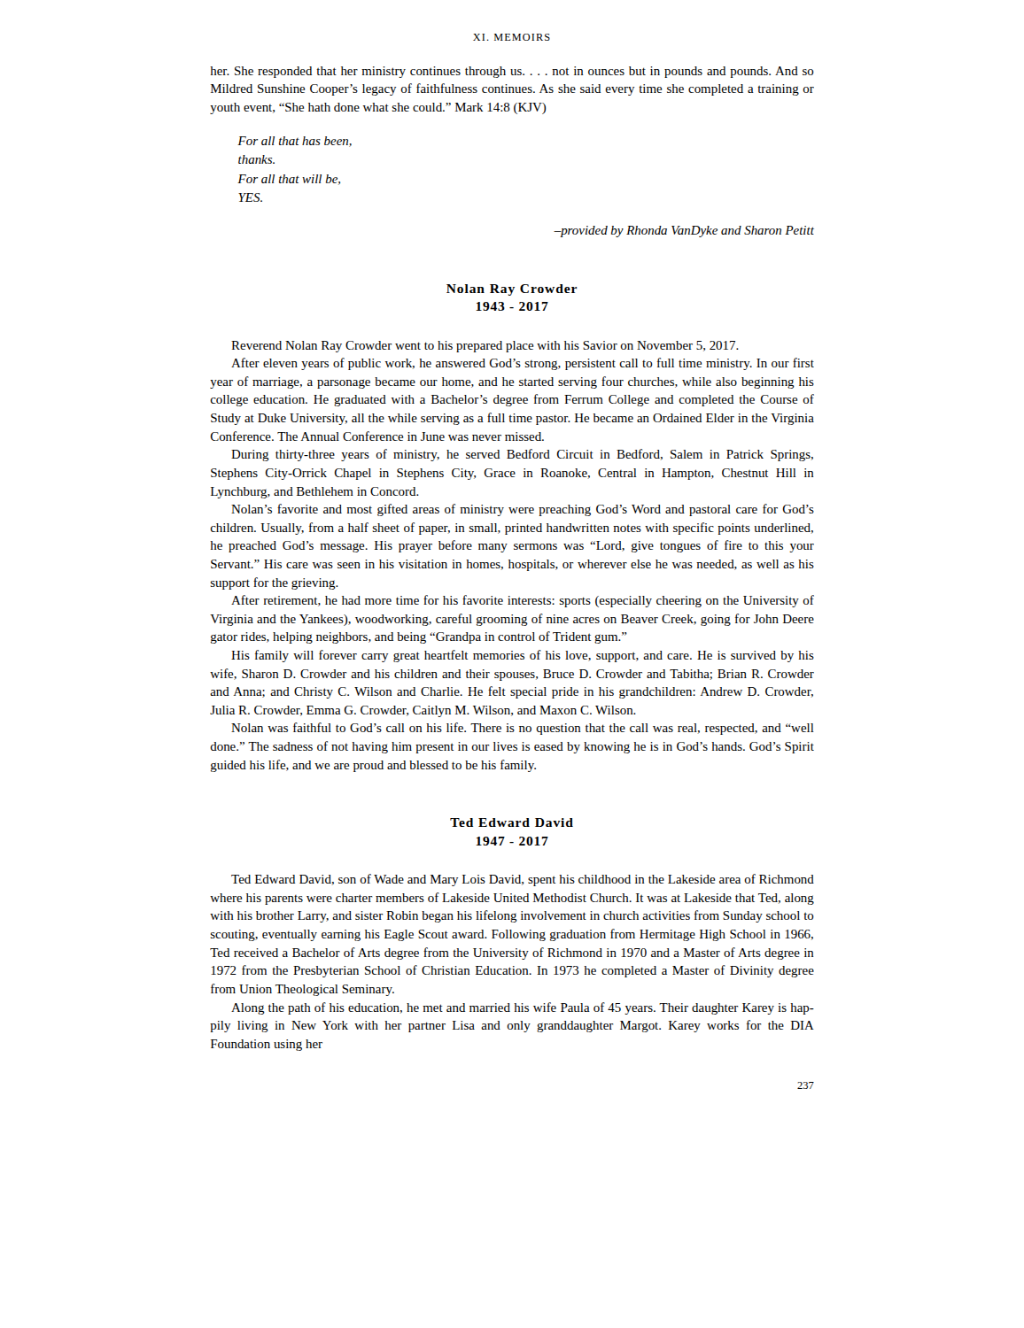XI. Memoirs
her. She responded that her ministry continues through us. . . . not in ounces but in pounds and pounds. And so Mildred Sunshine Cooper’s legacy of faithfulness continues. As she said every time she completed a training or youth event, “She hath done what she could.” Mark 14:8 (KJV)
For all that has been,
thanks.
For all that will be,
YES.
–provided by Rhonda VanDyke and Sharon Petitt
Nolan Ray Crowder1943 - 2017
Reverend Nolan Ray Crowder went to his prepared place with his Savior on November 5, 2017.
After eleven years of public work, he answered God’s strong, persistent call to full time ministry. In our first year of marriage, a parsonage became our home, and he started serving four churches, while also beginning his college education. He graduated with a Bachelor’s degree from Ferrum College and completed the Course of Study at Duke University, all the while serving as a full time pastor. He became an Ordained Elder in the Virginia Conference. The Annual Conference in June was never missed.
During thirty-three years of ministry, he served Bedford Circuit in Bedford, Salem in Patrick Springs, Stephens City-Orrick Chapel in Stephens City, Grace in Roanoke, Central in Hampton, Chestnut Hill in Lynchburg, and Bethlehem in Concord.
Nolan’s favorite and most gifted areas of ministry were preaching God’s Word and pastoral care for God’s children. Usually, from a half sheet of paper, in small, printed handwritten notes with specific points underlined, he preached God’s message. His prayer before many sermons was “Lord, give tongues of fire to this your Servant.” His care was seen in his visitation in homes, hospitals, or wherever else he was needed, as well as his support for the grieving.
After retirement, he had more time for his favorite interests: sports (especially cheering on the University of Virginia and the Yankees), woodworking, careful grooming of nine acres on Beaver Creek, going for John Deere gator rides, helping neighbors, and being “Grandpa in control of Trident gum.”
His family will forever carry great heartfelt memories of his love, support, and care. He is survived by his wife, Sharon D. Crowder and his children and their spouses, Bruce D. Crowder and Tabitha; Brian R. Crowder and Anna; and Christy C. Wilson and Charlie. He felt special pride in his grandchildren: Andrew D. Crowder, Julia R. Crowder, Emma G. Crowder, Caitlyn M. Wilson, and Maxon C. Wilson.
Nolan was faithful to God’s call on his life. There is no question that the call was real, respected, and “well done.” The sadness of not having him present in our lives is eased by knowing he is in God’s hands. God’s Spirit guided his life, and we are proud and blessed to be his family.
Ted Edward David1947 - 2017
Ted Edward David, son of Wade and Mary Lois David, spent his childhood in the Lakeside area of Richmond where his parents were charter members of Lakeside United Methodist Church. It was at Lakeside that Ted, along with his brother Larry, and sister Robin began his lifelong involvement in church activities from Sunday school to scouting, eventually earning his Eagle Scout award. Following graduation from Hermitage High School in 1966, Ted received a Bachelor of Arts degree from the University of Richmond in 1970 and a Master of Arts degree in 1972 from the Presbyterian School of Christian Education. In 1973 he completed a Master of Divinity degree from Union Theological Seminary.
Along the path of his education, he met and married his wife Paula of 45 years. Their daughter Karey is happily living in New York with her partner Lisa and only granddaughter Margot. Karey works for the DIA Foundation using her
237